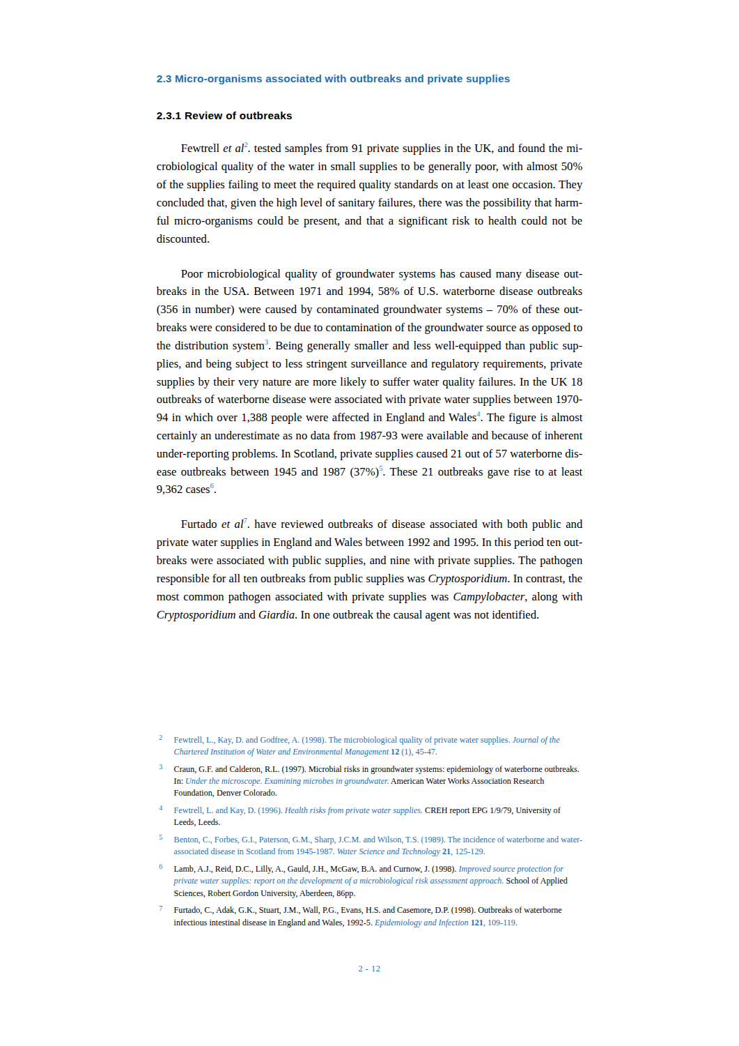2.3 Micro-organisms associated with outbreaks and private supplies
2.3.1 Review of outbreaks
Fewtrell et al2. tested samples from 91 private supplies in the UK, and found the microbiological quality of the water in small supplies to be generally poor, with almost 50% of the supplies failing to meet the required quality standards on at least one occasion. They concluded that, given the high level of sanitary failures, there was the possibility that harmful micro-organisms could be present, and that a significant risk to health could not be discounted.
Poor microbiological quality of groundwater systems has caused many disease outbreaks in the USA. Between 1971 and 1994, 58% of U.S. waterborne disease outbreaks (356 in number) were caused by contaminated groundwater systems – 70% of these outbreaks were considered to be due to contamination of the groundwater source as opposed to the distribution system3. Being generally smaller and less well-equipped than public supplies, and being subject to less stringent surveillance and regulatory requirements, private supplies by their very nature are more likely to suffer water quality failures. In the UK 18 outbreaks of waterborne disease were associated with private water supplies between 1970-94 in which over 1,388 people were affected in England and Wales4. The figure is almost certainly an underestimate as no data from 1987-93 were available and because of inherent under-reporting problems. In Scotland, private supplies caused 21 out of 57 waterborne disease outbreaks between 1945 and 1987 (37%)5. These 21 outbreaks gave rise to at least 9,362 cases6.
Furtado et al7. have reviewed outbreaks of disease associated with both public and private water supplies in England and Wales between 1992 and 1995. In this period ten outbreaks were associated with public supplies, and nine with private supplies. The pathogen responsible for all ten outbreaks from public supplies was Cryptosporidium. In contrast, the most common pathogen associated with private supplies was Campylobacter, along with Cryptosporidium and Giardia. In one outbreak the causal agent was not identified.
2 Fewtrell, L., Kay, D. and Godfree, A. (1998). The microbiological quality of private water supplies. Journal of the Chartered Institution of Water and Environmental Management 12 (1), 45-47.
3 Craun, G.F. and Calderon, R.L. (1997). Microbial risks in groundwater systems: epidemiology of waterborne outbreaks. In: Under the microscope. Examining microbes in groundwater. American Water Works Association Research Foundation, Denver Colorado.
4 Fewtrell, L. and Kay, D. (1996). Health risks from private water supplies. CREH report EPG 1/9/79, University of Leeds, Leeds.
5 Benton, C., Forbes, G.I., Paterson, G.M., Sharp, J.C.M. and Wilson, T.S. (1989). The incidence of waterborne and water-associated disease in Scotland from 1945-1987. Water Science and Technology 21, 125-129.
6 Lamb, A.J., Reid, D.C., Lilly, A., Gauld, J.H., McGaw, B.A. and Curnow, J. (1998). Improved source protection for private water supplies: report on the development of a microbiological risk assessment approach. School of Applied Sciences, Robert Gordon University, Aberdeen, 86pp.
7 Furtado, C., Adak, G.K., Stuart, J.M., Wall, P.G., Evans, H.S. and Casemore, D.P. (1998). Outbreaks of waterborne infectious intestinal disease in England and Wales, 1992-5. Epidemiology and Infection 121, 109-119.
2 - 12